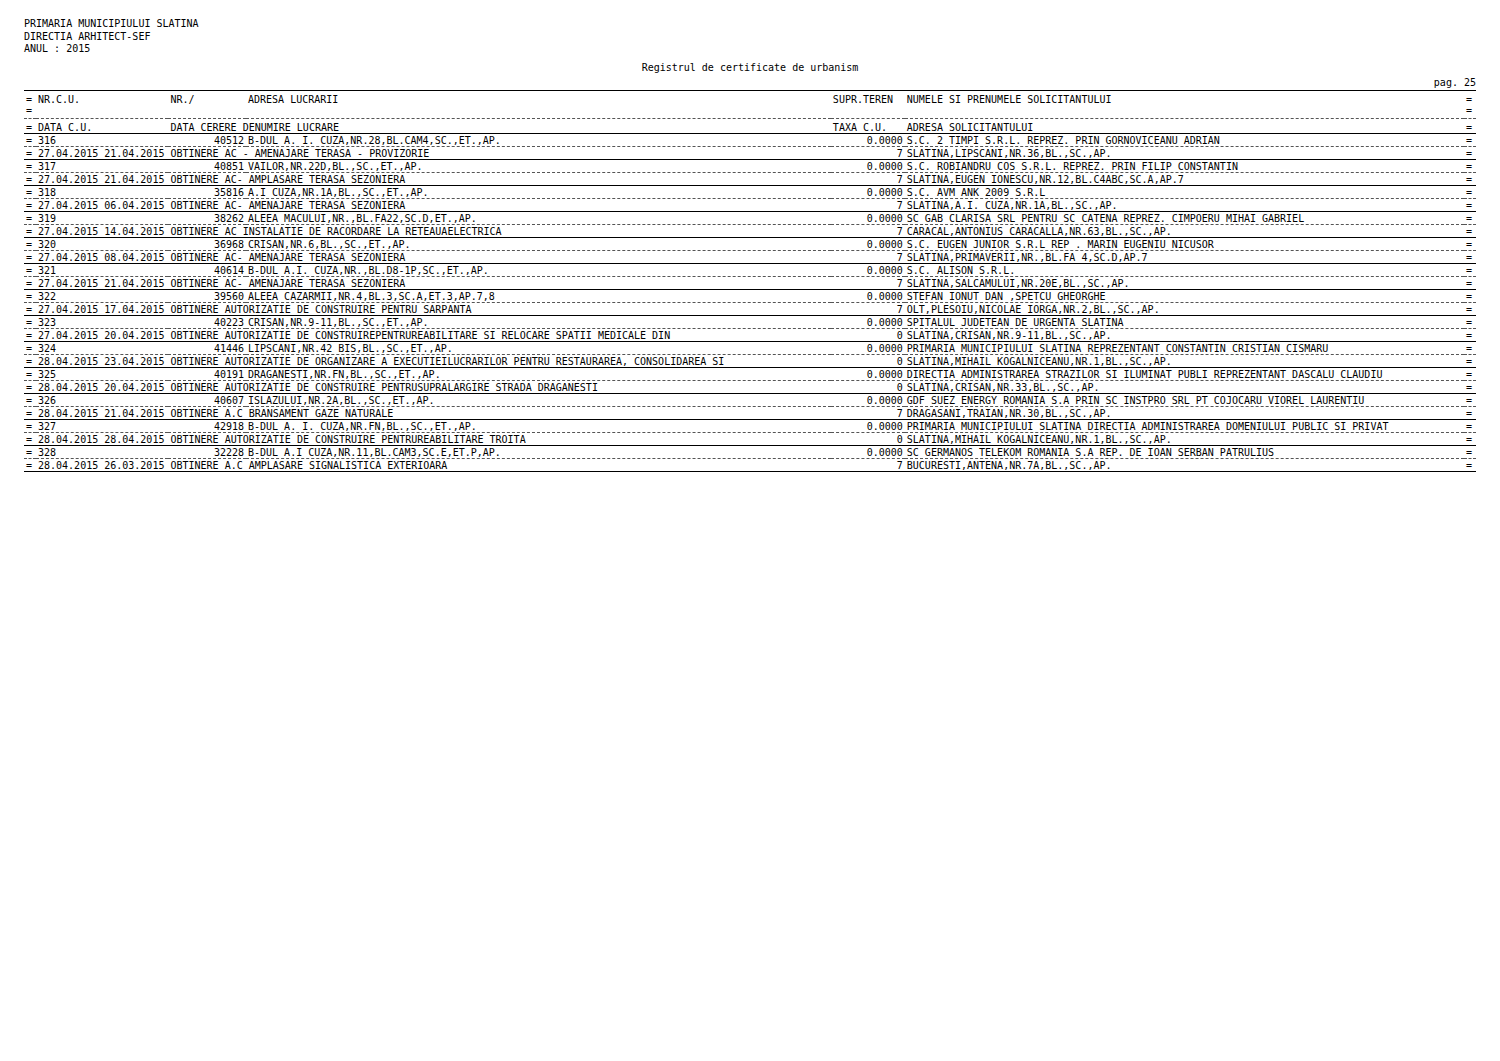PRIMARIA MUNICIPIULUI SLATINA
DIRECTIA ARHITECT-SEF
ANUL : 2015
Registrul de certificate de urbanism
pag. 25
| = | NR.C.U. | NR./ | ADRESA LUCRARII | SUPR.TEREN | NUMELE SI PRENUMELE SOLICITANTULUI | = |
| = | | | | | | = |
| = | DATA C.U. | DATA CERERE DENUMIRE LUCRARE | TAXA C.U. | ADRESA SOLICITANTULUI | = |
| = | 316 | 40512 | B-DUL A. I. CUZA,NR.28,BL.CAM4,SC.,ET.,AP. | 0.0000 | S.C. 2 TIMPI S.R.L. REPREZ. PRIN GORNOVICEANU ADRIAN | = |
| = | 27.04.2015 21.04.2015 OBTINERE AC - AMENAJARE TERASA - PROVIZORIE | 7 | SLATINA,LIPSCANI,NR.36,BL.,SC.,AP. | = |
| = | 317 | 40851 | VAILOR,NR.22D,BL.,SC.,ET.,AP. | 0.0000 | S.C. ROBIANDRU COS S.R.L. REPREZ. PRIN FILIP CONSTANTIN | = |
| = | 27.04.2015 21.04.2015 OBTINERE AC- AMPLASARE TERASA SEZONIERA | 7 | SLATINA,EUGEN IONESCU,NR.12,BL.C4ABC,SC.A,AP.7 | = |
| = | 318 | 35816 | A.I CUZA,NR.1A,BL.,SC.,ET.,AP. | 0.0000 | S.C. AVM ANK 2009 S.R.L | = |
| = | 27.04.2015 06.04.2015 OBTINERE AC- AMENAJARE TERASA SEZONIERA | 7 | SLATINA,A.I. CUZA,NR.1A,BL.,SC.,AP. | = |
| = | 319 | 38262 | ALEEA MACULUI,NR.,BL.FA22,SC.D,ET.,AP. | 0.0000 | SC GAB CLARISA SRL PENTRU SC CATENA REPREZ. CIMPOERU MIHAI GABRIEL | = |
| = | 27.04.2015 14.04.2015 OBTINERE AC INSTALATIE DE RACORDARE LA RETEAUAELECTRICA | 7 | CARACAL,ANTONIUS CARACALLA,NR.63,BL.,SC.,AP. | = |
| = | 320 | 36968 | CRISAN,NR.6,BL.,SC.,ET.,AP. | 0.0000 | S.C. EUGEN JUNIOR S.R.L REP . MARIN EUGENIU NICUSOR | = |
| = | 27.04.2015 08.04.2015 OBTINERE AC- AMENAJARE TERASA SEZONIERA | 7 | SLATINA,PRIMAVERII,NR.,BL.FA 4,SC.D,AP.7 | = |
| = | 321 | 40614 | B-DUL A.I. CUZA,NR.,BL.D8-1P,SC.,ET.,AP. | 0.0000 | S.C. ALISON S.R.L. | = |
| = | 27.04.2015 21.04.2015 OBTINERE AC- AMENAJARE TERASA SEZONIERA | 7 | SLATINA,SALCAMULUI,NR.20E,BL.,SC.,AP. | = |
| = | 322 | 39560 | ALEEA CAZARMII,NR.4,BL.3,SC.A,ET.3,AP.7,8 | 0.0000 | STEFAN IONUT DAN ,SPETCU GHEORGHE | = |
| = | 27.04.2015 17.04.2015 OBTINERE AUTORIZATIE DE CONSTRUIRE PENTRU SARPANTA | 7 | OLT,PLESOIU,NICOLAE IORGA,NR.2,BL.,SC.,AP. | = |
| = | 323 | 40223 | CRISAN,NR.9-11,BL.,SC.,ET.,AP. | 0.0000 | SPITALUL JUDETEAN DE URGENTA SLATINA | = |
| = | 27.04.2015 20.04.2015 OBTINERE AUTORIZATIE DE CONSTRUIREPENTRUREABILITARE SI RELOCARE SPATII MEDICALE DIN | 0 | SLATINA,CRISAN,NR.9-11,BL.,SC.,AP. | = |
| = | 324 | 41446 | LIPSCANI,NR.42 BIS,BL.,SC.,ET.,AP. | 0.0000 | PRIMARIA MUNICIPIULUI SLATINA REPREZENTANT CONSTANTIN CRISTIAN CISMARU | = |
| = | 28.04.2015 23.04.2015 OBTINERE AUTORIZATIE DE ORGANIZARE A EXECUTIEILUCRARILOR PENTRU RESTAURAREA, CONSOLIDAREA SI | 0 | SLATINA,MIHAIL KOGALNICEANU,NR.1,BL.,SC.,AP. | = |
| = | 325 | 40191 | DRAGANESTI,NR.FN,BL.,SC.,ET.,AP. | 0.0000 | DIRECTIA ADMINISTRAREA STRAZILOR SI ILUMINAT PUBLI REPREZENTANT DASCALU CLAUDIU | = |
| = | 28.04.2015 20.04.2015 OBTINERE AUTORIZATIE DE CONSTRUIRE PENTRUSUPRALARGIRE STRADA DRAGANESTI | 0 | SLATINA,CRISAN,NR.33,BL.,SC.,AP. | = |
| = | 326 | 40607 | ISLAZULUI,NR.2A,BL.,SC.,ET.,AP. | 0.0000 | GDF SUEZ ENERGY ROMANIA S.A PRIN SC INSTPRO SRL PT COJOCARU VIOREL LAURENTIU | = |
| = | 28.04.2015 21.04.2015 OBTINERE A.C BRANSAMENT GAZE NATURALE | 7 | DRAGASANI,TRAIAN,NR.30,BL.,SC.,AP. | = |
| = | 327 | 42918 | B-DUL A. I. CUZA,NR.FN,BL.,SC.,ET.,AP. | 0.0000 | PRIMARIA MUNICIPIULUI SLATINA DIRECTIA ADMINISTRAREA DOMENIULUI PUBLIC SI PRIVAT | = |
| = | 28.04.2015 28.04.2015 OBTINERE AUTORIZATIE DE CONSTRUIRE PENTRUREABILITARE TROITA | 0 | SLATINA,MIHAIL KOGALNICEANU,NR.1,BL.,SC.,AP. | = |
| = | 328 | 32228 | B-DUL A.I CUZA,NR.11,BL.CAM3,SC.E,ET.P,AP. | 0.0000 | SC GERMANOS TELEKOM ROMANIA S.A REP. DE IOAN SERBAN PATRULIUS | = |
| = | 28.04.2015 26.03.2015 OBTINERE A.C AMPLASARE SIGNALISTICA EXTERIOARA | 7 | BUCURESTI,ANTENA,NR.7A,BL.,SC.,AP. | = |